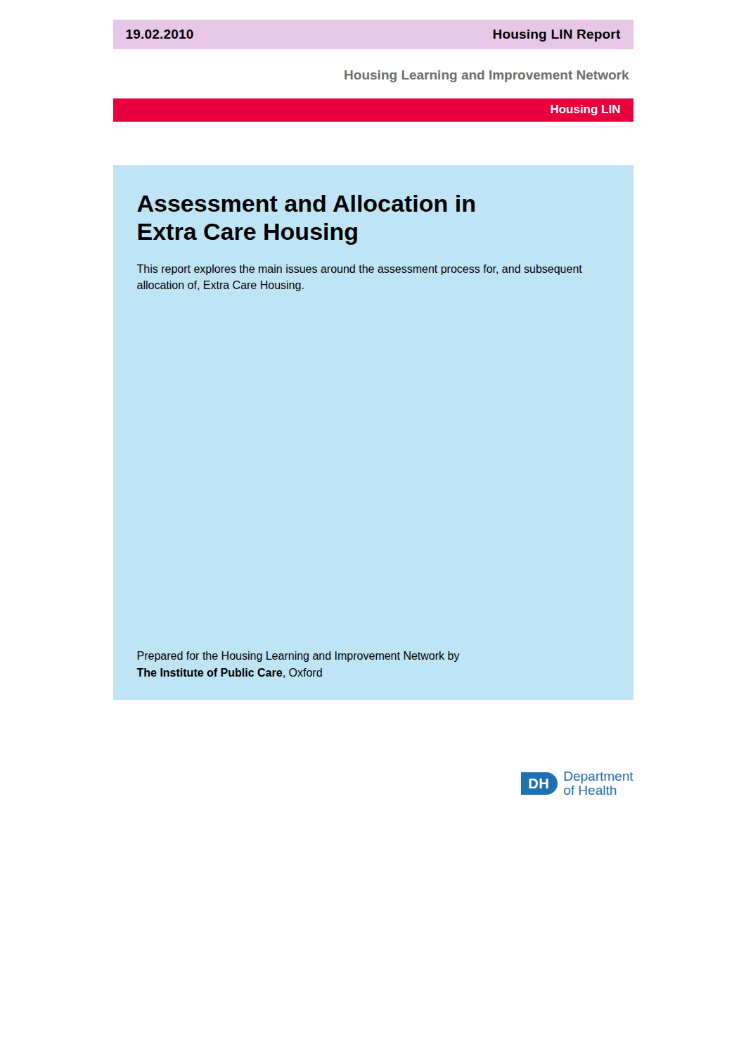19.02.2010 Housing LIN Report
Housing Learning and Improvement Network
Housing LIN
Assessment and Allocation in
Extra Care Housing
This report explores the main issues around the assessment process for, and subsequent allocation of, Extra Care Housing.
Prepared for the Housing Learning and Improvement Network by
The Institute of Public Care, Oxford
DH Department of Health